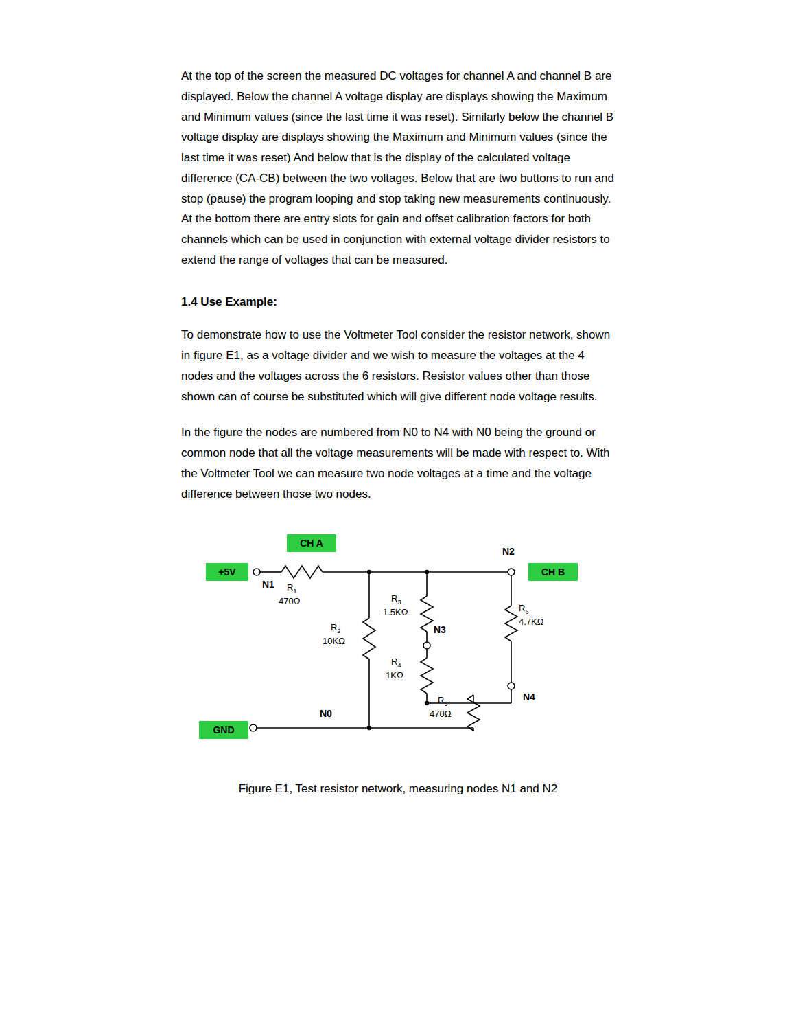At the top of the screen the measured DC voltages for channel A and channel B are displayed. Below the channel A voltage display are displays showing the Maximum and Minimum values (since the last time it was reset). Similarly below the channel B voltage display are displays showing the Maximum and Minimum values (since the last time it was reset) And below that is the display of the calculated voltage difference (CA-CB) between the two voltages. Below that are two buttons to run and stop (pause) the program looping and stop taking new measurements continuously. At the bottom there are entry slots for gain and offset calibration factors for both channels which can be used in conjunction with external voltage divider resistors to extend the range of voltages that can be measured.
1.4 Use Example:
To demonstrate how to use the Voltmeter Tool consider the resistor network, shown in figure E1, as a voltage divider and we wish to measure the voltages at the 4 nodes and the voltages across the 6 resistors. Resistor values other than those shown can of course be substituted which will give different node voltage results.
In the figure the nodes are numbered from N0 to N4 with N0 being the ground or common node that all the voltage measurements will be made with respect to. With the Voltmeter Tool we can measure two node voltages at a time and the voltage difference between those two nodes.
CH A CH B +5V GND N1 R1 470Ω N2 R2 10KΩ R3 1.5KΩ N3 R4 1KΩ R5 470Ω R6 4.7KΩ N4 N0
Figure E1, Test resistor network, measuring nodes N1 and N2